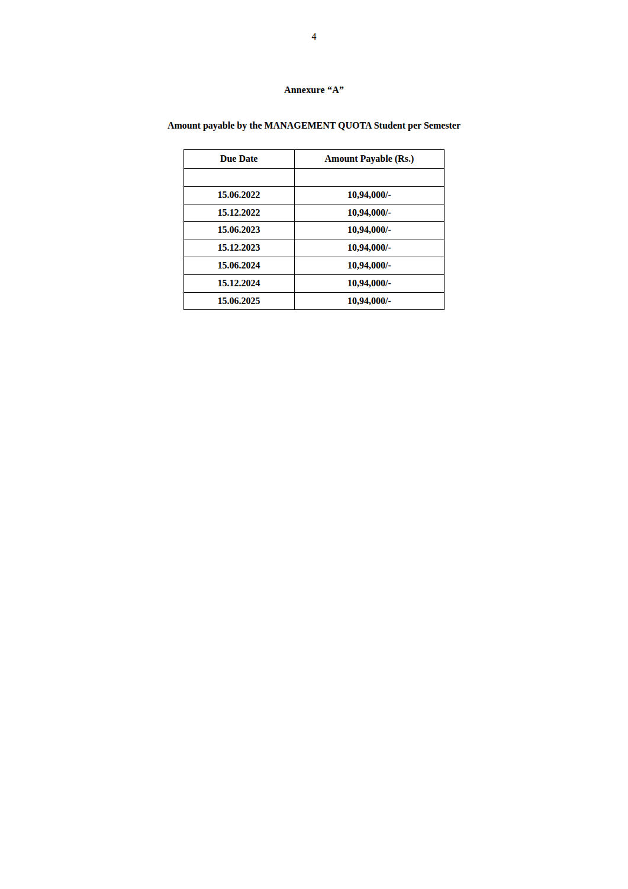4
Annexure “A”
Amount payable by the MANAGEMENT QUOTA Student per Semester
| Due Date | Amount Payable (Rs.) |
| --- | --- |
| 15.06.2022 | 10,94,000/- |
| 15.12.2022 | 10,94,000/- |
| 15.06.2023 | 10,94,000/- |
| 15.12.2023 | 10,94,000/- |
| 15.06.2024 | 10,94,000/- |
| 15.12.2024 | 10,94,000/- |
| 15.06.2025 | 10,94,000/- |